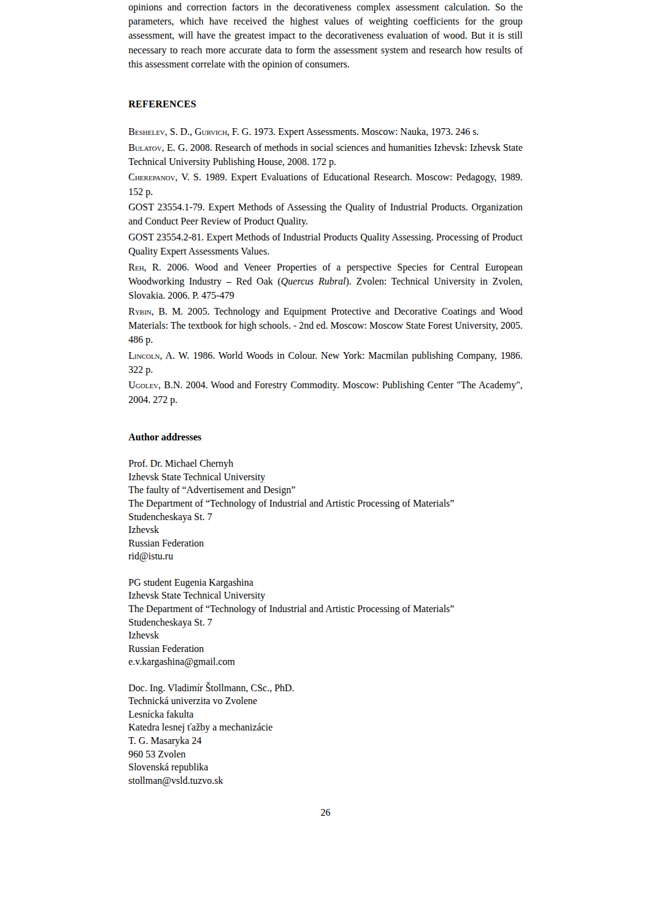opinions and correction factors in the decorativeness complex assessment calculation. So the parameters, which have received the highest values of weighting coefficients for the group assessment, will have the greatest impact to the decorativeness evaluation of wood. But it is still necessary to reach more accurate data to form the assessment system and research how results of this assessment correlate with the opinion of consumers.
REFERENCES
Beshelev, S. D., Gurvich, F. G. 1973. Expert Assessments. Moscow: Nauka, 1973. 246 s.
Bulatov, E. G. 2008. Research of methods in social sciences and humanities Izhevsk: Izhevsk State Technical University Publishing House, 2008. 172 p.
Cherepanov, V. S. 1989. Expert Evaluations of Educational Research. Moscow: Pedagogy, 1989. 152 p.
GOST 23554.1-79. Expert Methods of Assessing the Quality of Industrial Products. Organization and Conduct Peer Review of Product Quality.
GOST 23554.2-81. Expert Methods of Industrial Products Quality Assessing. Processing of Product Quality Expert Assessments Values.
Reh, R. 2006. Wood and Veneer Properties of a perspective Species for Central European Woodworking Industry – Red Oak (Quercus Rubral). Zvolen: Technical University in Zvolen, Slovakia. 2006. P. 475-479
Rybin, B. M. 2005. Technology and Equipment Protective and Decorative Coatings and Wood Materials: The textbook for high schools. - 2nd ed. Moscow: Moscow State Forest University, 2005. 486 p.
Lincoln, A. W. 1986. World Woods in Colour. New York: Macmilan publishing Company, 1986. 322 p.
Ugolev, B.N. 2004. Wood and Forestry Commodity. Moscow: Publishing Center "The Academy", 2004. 272 p.
Author addresses
Prof. Dr. Michael Chernyh
Izhevsk State Technical University
The faulty of “Advertisement and Design”
The Department of “Technology of Industrial and Artistic Processing of Materials”
Studencheskaya St. 7
Izhevsk
Russian Federation
rid@istu.ru
PG student Eugenia Kargashina
Izhevsk State Technical University
The Department of “Technology of Industrial and Artistic Processing of Materials”
Studencheskaya St. 7
Izhevsk
Russian Federation
e.v.kargashina@gmail.com
Doc. Ing. Vladimír Štollmann, CSc., PhD.
Technická univerzita vo Zvolene
Lesnícka fakulta
Katedra lesnej ťažby a mechanizácie
T. G. Masaryka 24
960 53 Zvolen
Slovenská republika
stollman@vsld.tuzvo.sk
26